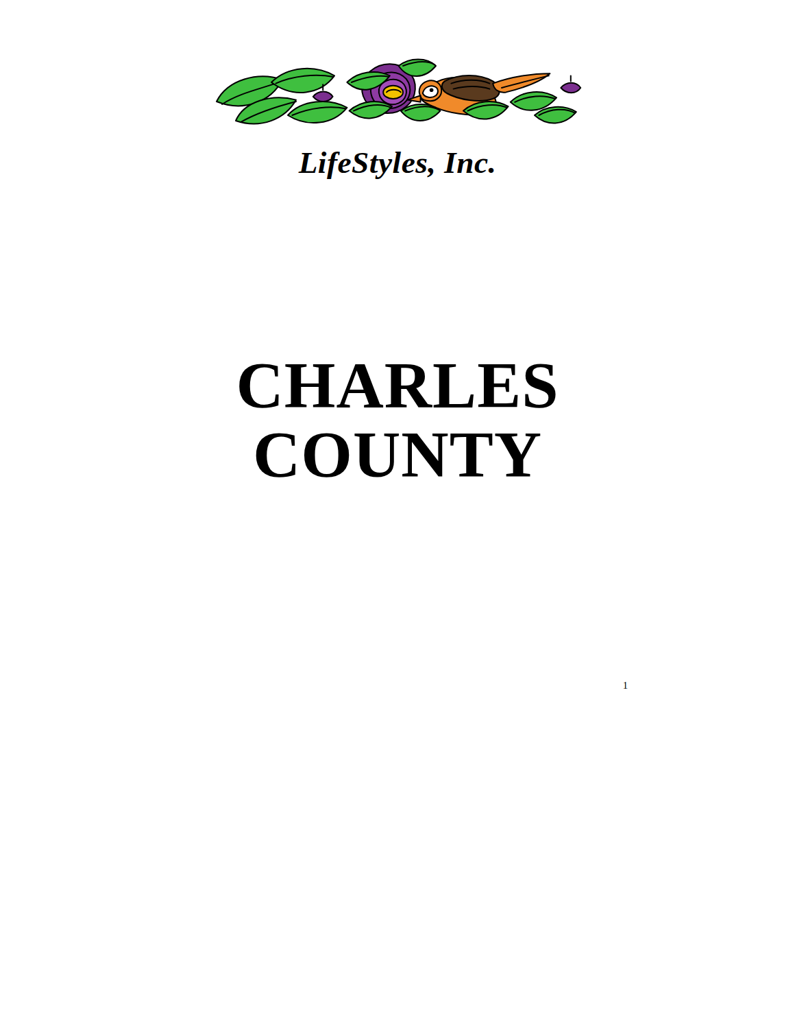LifeStyles, Inc.
CHARLES COUNTY
1